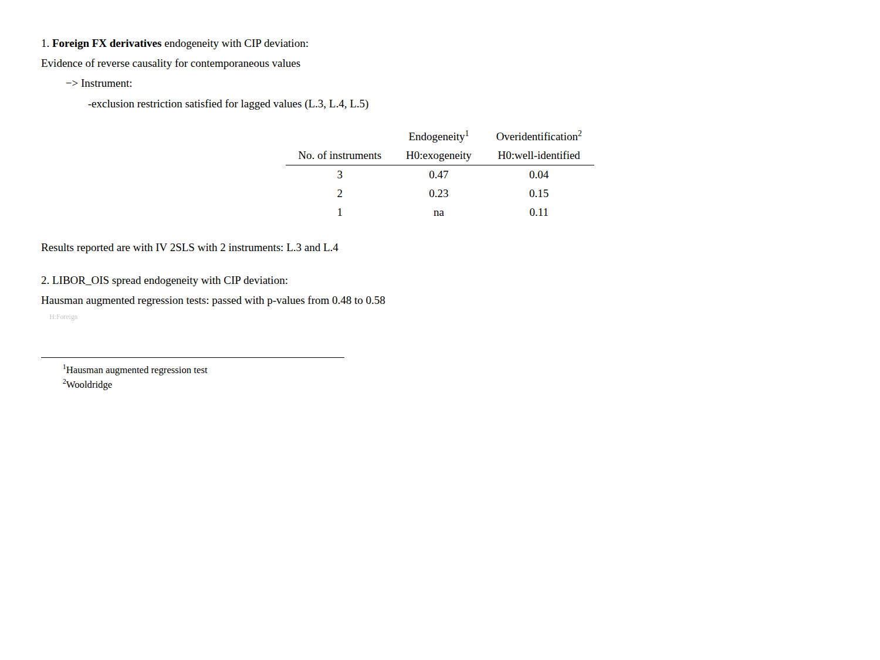1. Foreign FX derivatives endogeneity with CIP deviation:
Evidence of reverse causality for contemporaneous values
−> Instrument:
-exclusion restriction satisfied for lagged values (L.3, L.4, L.5)
| | Endogeneity 1 | Overidentification 2 |
| --- | --- | --- |
| No. of instruments | H0:exogeneity | H0:well-identified |
| 3 | 0.47 | 0.04 |
| 2 | 0.23 | 0.15 |
| 1 | na | 0.11 |
Results reported are with IV 2SLS with 2 instruments: L.3 and L.4
2. LIBOR_OIS spread endogeneity with CIP deviation:
Hausman augmented regression tests: passed with p-values from 0.48 to 0.58
H:Foreign
1Hausman augmented regression test
2Wooldridge